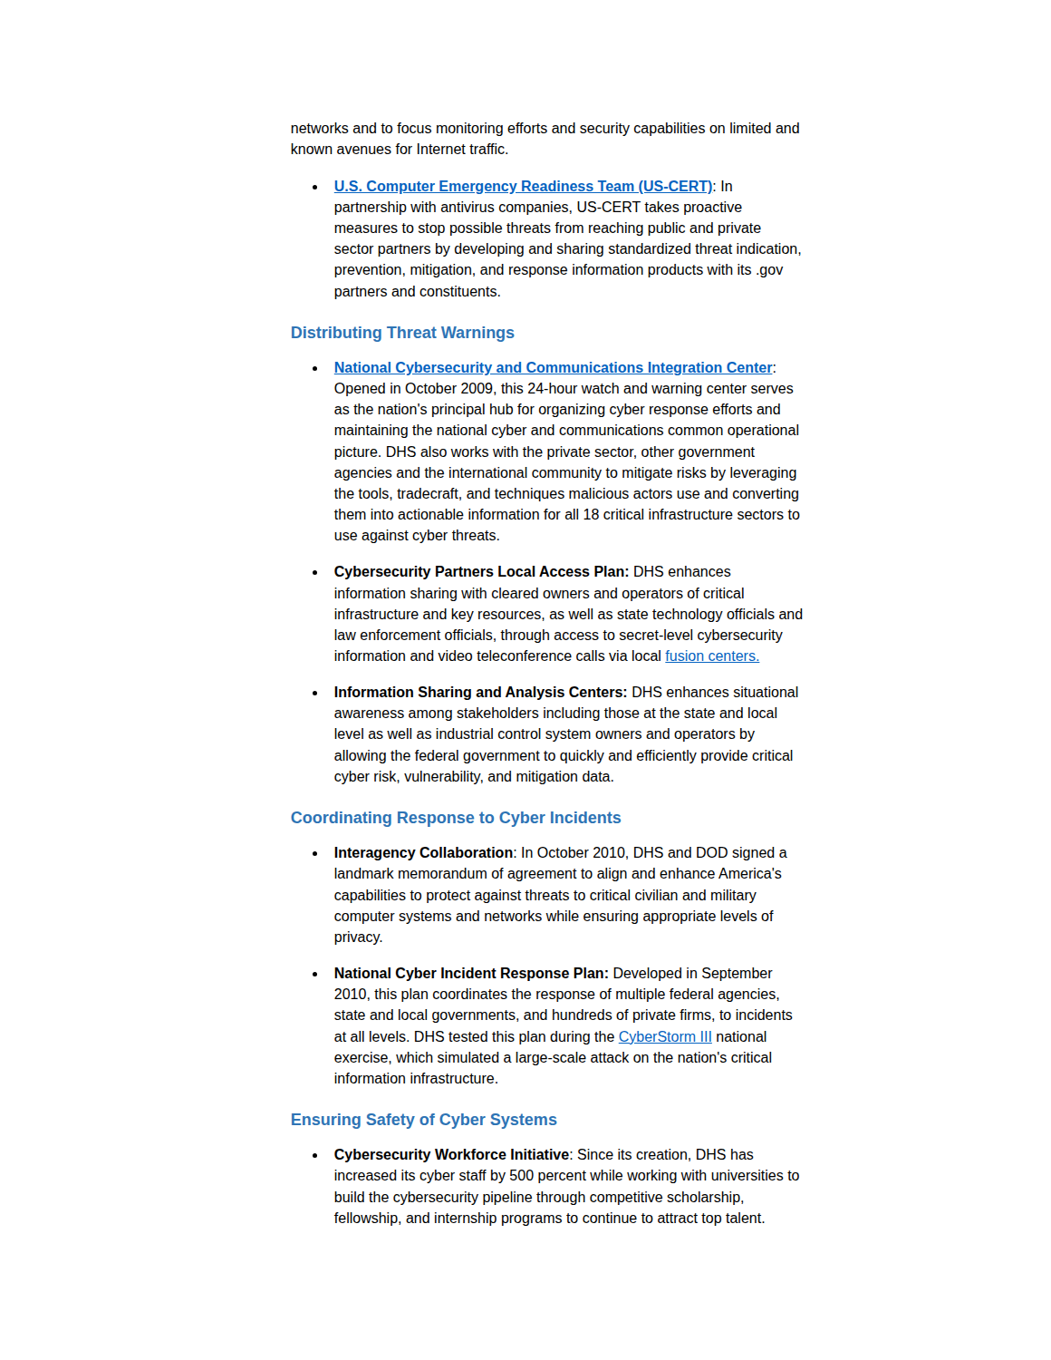networks and to focus monitoring efforts and security capabilities on limited and known avenues for Internet traffic.
U.S. Computer Emergency Readiness Team (US-CERT): In partnership with antivirus companies, US-CERT takes proactive measures to stop possible threats from reaching public and private sector partners by developing and sharing standardized threat indication, prevention, mitigation, and response information products with its .gov partners and constituents.
Distributing Threat Warnings
National Cybersecurity and Communications Integration Center: Opened in October 2009, this 24-hour watch and warning center serves as the nation's principal hub for organizing cyber response efforts and maintaining the national cyber and communications common operational picture. DHS also works with the private sector, other government agencies and the international community to mitigate risks by leveraging the tools, tradecraft, and techniques malicious actors use and converting them into actionable information for all 18 critical infrastructure sectors to use against cyber threats.
Cybersecurity Partners Local Access Plan: DHS enhances information sharing with cleared owners and operators of critical infrastructure and key resources, as well as state technology officials and law enforcement officials, through access to secret-level cybersecurity information and video teleconference calls via local fusion centers.
Information Sharing and Analysis Centers: DHS enhances situational awareness among stakeholders including those at the state and local level as well as industrial control system owners and operators by allowing the federal government to quickly and efficiently provide critical cyber risk, vulnerability, and mitigation data.
Coordinating Response to Cyber Incidents
Interagency Collaboration: In October 2010, DHS and DOD signed a landmark memorandum of agreement to align and enhance America's capabilities to protect against threats to critical civilian and military computer systems and networks while ensuring appropriate levels of privacy.
National Cyber Incident Response Plan: Developed in September 2010, this plan coordinates the response of multiple federal agencies, state and local governments, and hundreds of private firms, to incidents at all levels. DHS tested this plan during the CyberStorm III national exercise, which simulated a large-scale attack on the nation's critical information infrastructure.
Ensuring Safety of Cyber Systems
Cybersecurity Workforce Initiative: Since its creation, DHS has increased its cyber staff by 500 percent while working with universities to build the cybersecurity pipeline through competitive scholarship, fellowship, and internship programs to continue to attract top talent.